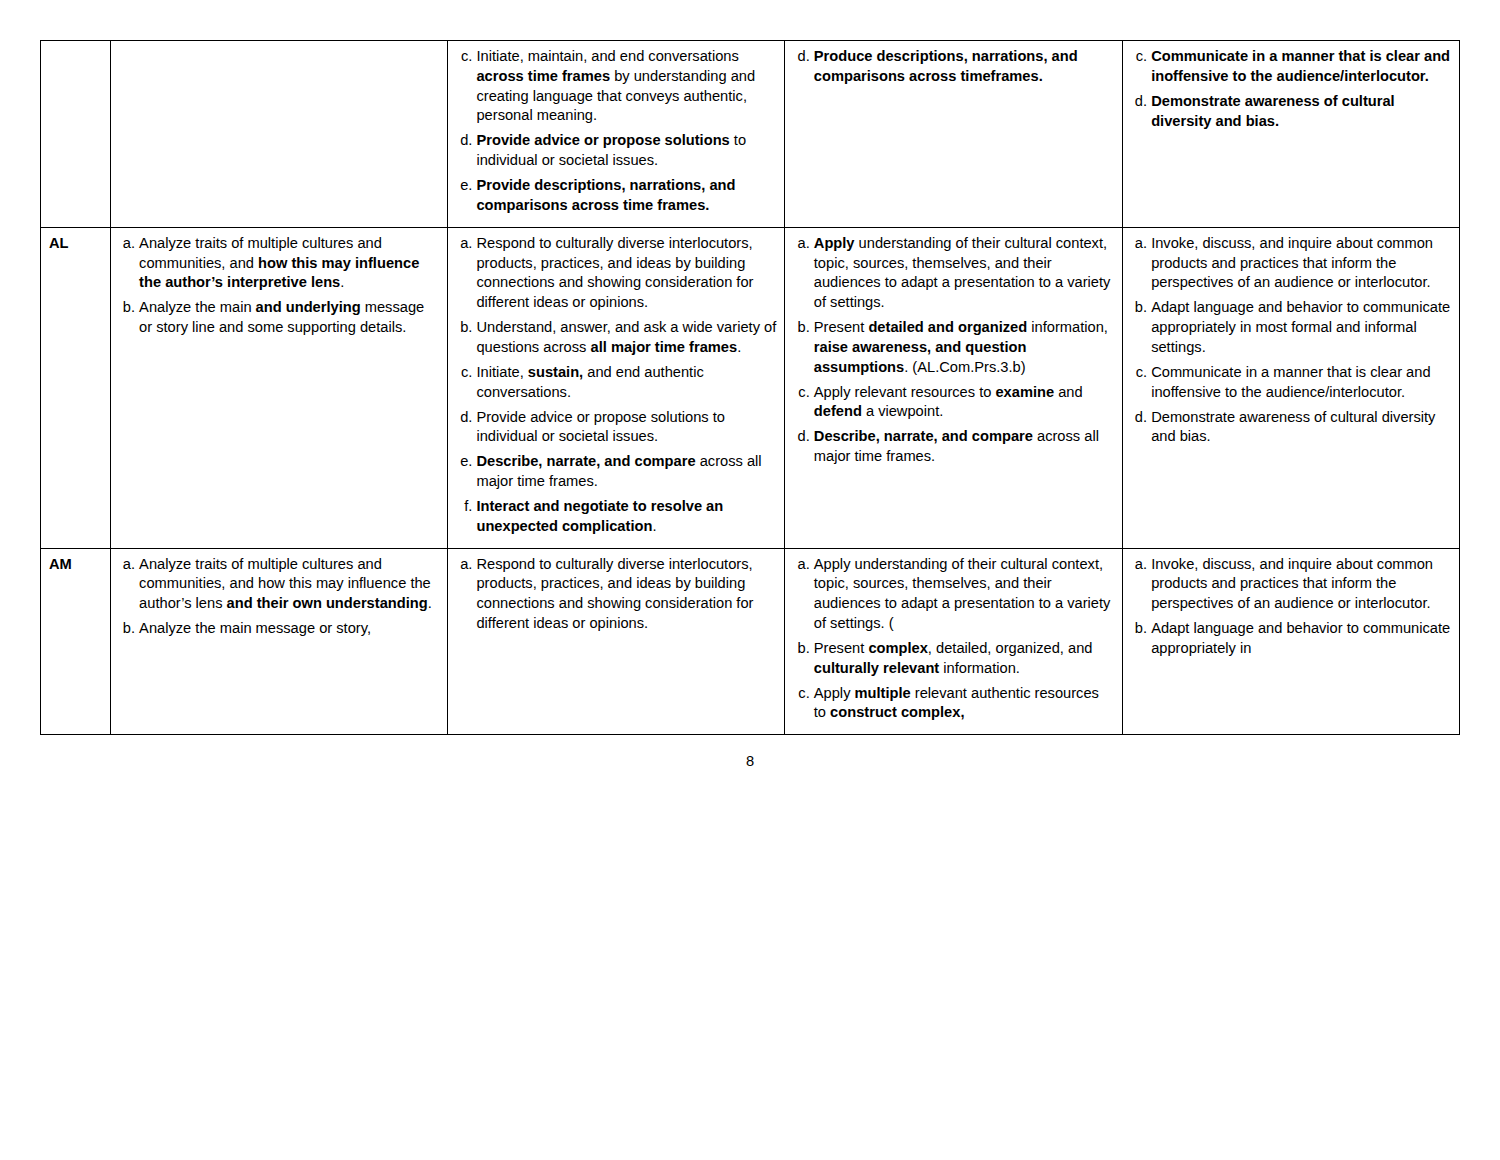| | | Initiate, maintain, and end conversations across time frames by understanding and creating language that conveys authentic, personal meaning. Provide advice or propose solutions to individual or societal issues. Provide descriptions, narrations, and comparisons across time frames. | Produce descriptions, narrations, and comparisons across timeframes. | Communicate in a manner that is clear and inoffensive to the audience/interlocutor. Demonstrate awareness of cultural diversity and bias. |
| AL | Analyze traits of multiple cultures and communities, and how this may influence the author’s interpretive lens . Analyze the main and underlying message or story line and some supporting details. | Respond to culturally diverse interlocutors, products, practices, and ideas by building connections and showing consideration for different ideas or opinions. Understand, answer, and ask a wide variety of questions across all major time frames . Initiate, sustain, and end authentic conversations. Provide advice or propose solutions to individual or societal issues. Describe, narrate, and compare across all major time frames. Interact and negotiate to resolve an unexpected complication . | Apply understanding of their cultural context, topic, sources, themselves, and their audiences to adapt a presentation to a variety of settings. Present detailed and organized information, raise awareness, and question assumptions . (AL.Com.Prs.3.b) Apply relevant resources to examine and defend a viewpoint. Describe, narrate, and compare across all major time frames. | Invoke, discuss, and inquire about common products and practices that inform the perspectives of an audience or interlocutor. Adapt language and behavior to communicate appropriately in most formal and informal settings. Communicate in a manner that is clear and inoffensive to the audience/interlocutor. Demonstrate awareness of cultural diversity and bias. |
| AM | Analyze traits of multiple cultures and communities, and how this may influence the author’s lens and their own understanding . Analyze the main message or story, | Respond to culturally diverse interlocutors, products, practices, and ideas by building connections and showing consideration for different ideas or opinions. | Apply understanding of their cultural context, topic, sources, themselves, and their audiences to adapt a presentation to a variety of settings. ( Present complex , detailed, organized, and culturally relevant information. Apply multiple relevant authentic resources to construct complex, | Invoke, discuss, and inquire about common products and practices that inform the perspectives of an audience or interlocutor. Adapt language and behavior to communicate appropriately in |
8